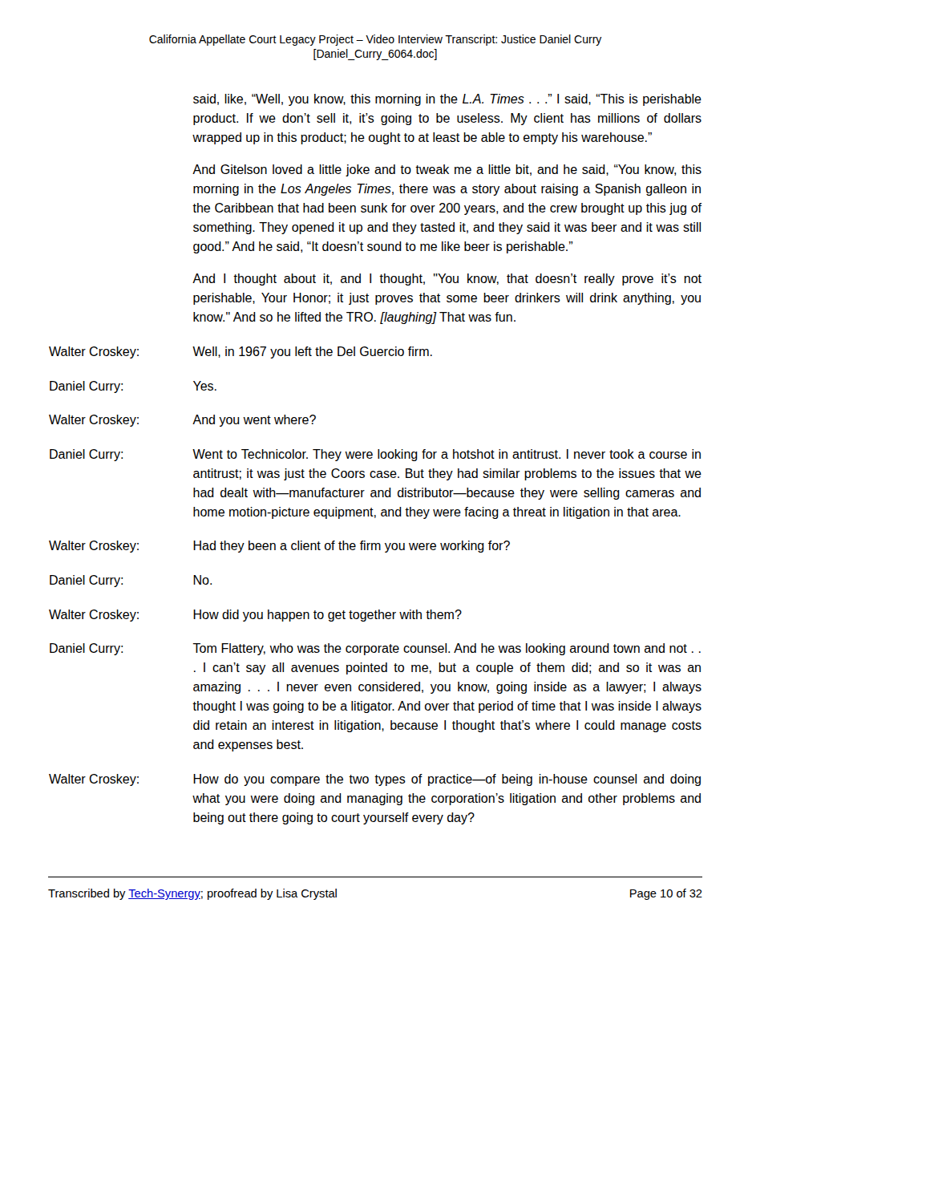California Appellate Court Legacy Project – Video Interview Transcript: Justice Daniel Curry
[Daniel_Curry_6064.doc]
| | said, like, “Well, you know, this morning in the L.A. Times . . .” I said, “This is perishable product. If we don’t sell it, it’s going to be useless. My client has millions of dollars wrapped up in this product; he ought to at least be able to empty his warehouse.” And Gitelson loved a little joke and to tweak me a little bit, and he said, “You know, this morning in the Los Angeles Times , there was a story about raising a Spanish galleon in the Caribbean that had been sunk for over 200 years, and the crew brought up this jug of something. They opened it up and they tasted it, and they said it was beer and it was still good.” And he said, “It doesn’t sound to me like beer is perishable.” And I thought about it, and I thought, "You know, that doesn’t really prove it’s not perishable, Your Honor; it just proves that some beer drinkers will drink anything, you know." And so he lifted the TRO. [laughing] That was fun. |
| Walter Croskey: | Well, in 1967 you left the Del Guercio firm. |
| Daniel Curry: | Yes. |
| Walter Croskey: | And you went where? |
| Daniel Curry: | Went to Technicolor. They were looking for a hotshot in antitrust. I never took a course in antitrust; it was just the Coors case. But they had similar problems to the issues that we had dealt with—manufacturer and distributor—because they were selling cameras and home motion-picture equipment, and they were facing a threat in litigation in that area. |
| Walter Croskey: | Had they been a client of the firm you were working for? |
| Daniel Curry: | No. |
| Walter Croskey: | How did you happen to get together with them? |
| Daniel Curry: | Tom Flattery, who was the corporate counsel. And he was looking around town and not . . . I can’t say all avenues pointed to me, but a couple of them did; and so it was an amazing . . . I never even considered, you know, going inside as a lawyer; I always thought I was going to be a litigator. And over that period of time that I was inside I always did retain an interest in litigation, because I thought that’s where I could manage costs and expenses best. |
| Walter Croskey: | How do you compare the two types of practice—of being in-house counsel and doing what you were doing and managing the corporation’s litigation and other problems and being out there going to court yourself every day? |
Transcribed by Tech-Synergy; proofread by Lisa Crystal Page 10 of 32